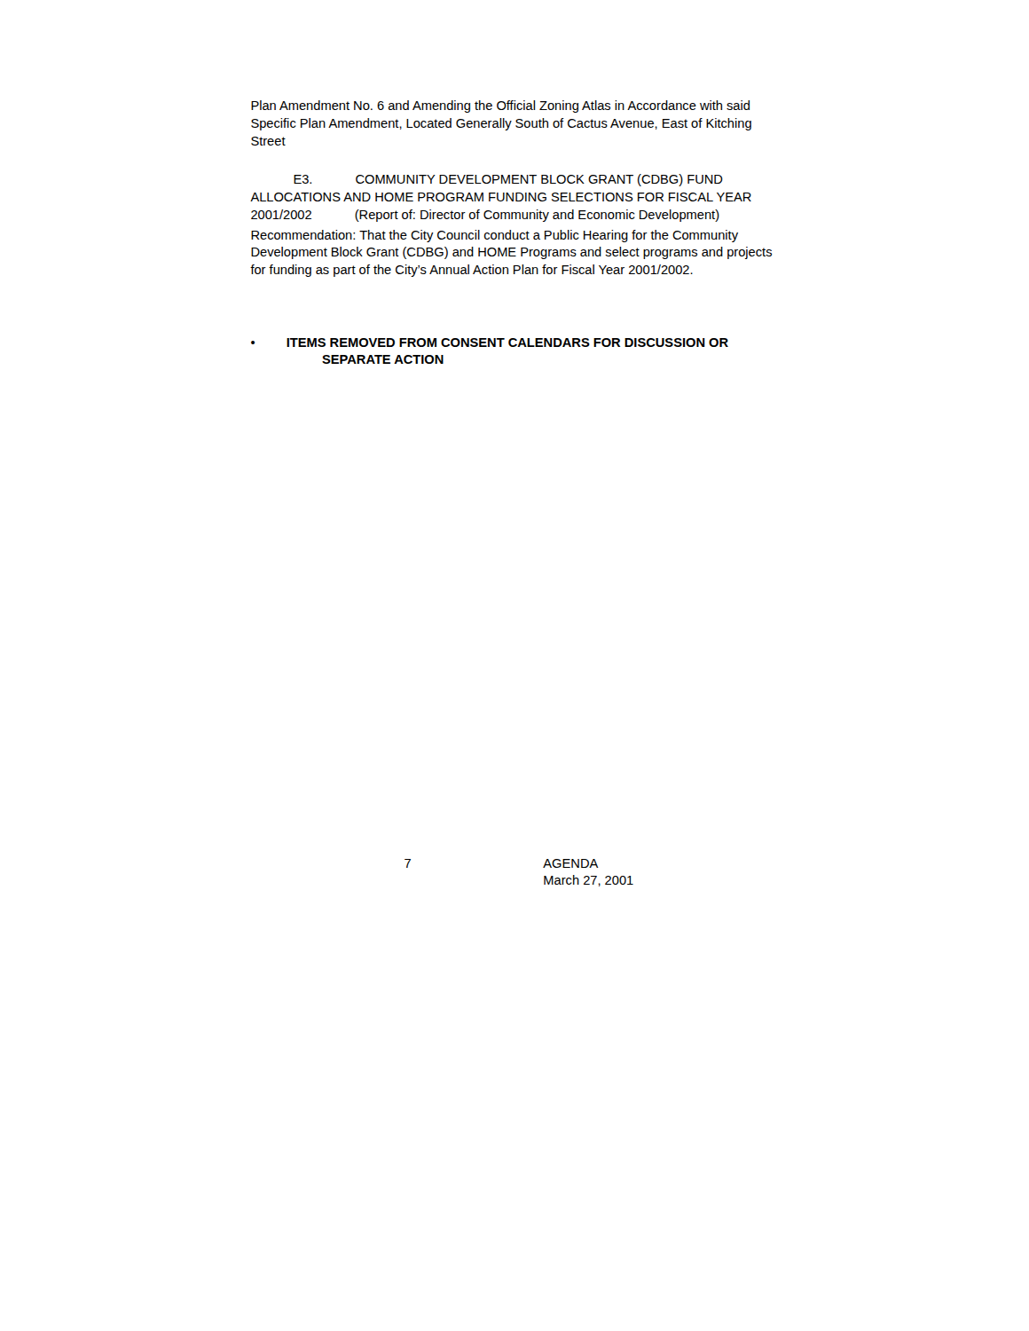Plan Amendment No. 6 and Amending the Official Zoning Atlas in Accordance with said Specific Plan Amendment, Located Generally South of Cactus Avenue, East of Kitching Street
E3. COMMUNITY DEVELOPMENT BLOCK GRANT (CDBG) FUND ALLOCATIONS AND HOME PROGRAM FUNDING SELECTIONS FOR FISCAL YEAR 2001/2002 (Report of: Director of Community and Economic Development)
Recommendation: That the City Council conduct a Public Hearing for the Community Development Block Grant (CDBG) and HOME Programs and select programs and projects for funding as part of the City’s Annual Action Plan for Fiscal Year 2001/2002.
•
ITEMS REMOVED FROM CONSENT CALENDARS FOR DISCUSSION OR SEPARATE ACTION
7
AGENDA
March 27, 2001